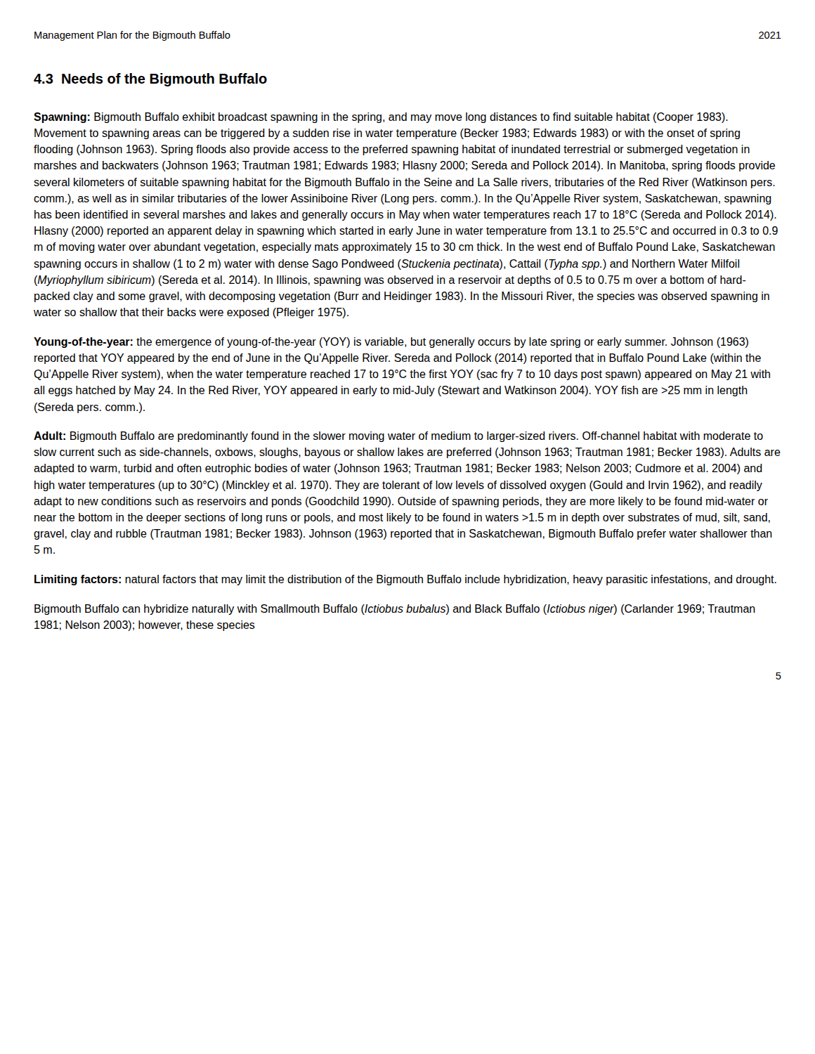Management Plan for the Bigmouth Buffalo 2021
4.3 Needs of the Bigmouth Buffalo
Spawning: Bigmouth Buffalo exhibit broadcast spawning in the spring, and may move long distances to find suitable habitat (Cooper 1983). Movement to spawning areas can be triggered by a sudden rise in water temperature (Becker 1983; Edwards 1983) or with the onset of spring flooding (Johnson 1963). Spring floods also provide access to the preferred spawning habitat of inundated terrestrial or submerged vegetation in marshes and backwaters (Johnson 1963; Trautman 1981; Edwards 1983; Hlasny 2000; Sereda and Pollock 2014). In Manitoba, spring floods provide several kilometers of suitable spawning habitat for the Bigmouth Buffalo in the Seine and La Salle rivers, tributaries of the Red River (Watkinson pers. comm.), as well as in similar tributaries of the lower Assiniboine River (Long pers. comm.). In the Qu’Appelle River system, Saskatchewan, spawning has been identified in several marshes and lakes and generally occurs in May when water temperatures reach 17 to 18°C (Sereda and Pollock 2014). Hlasny (2000) reported an apparent delay in spawning which started in early June in water temperature from 13.1 to 25.5°C and occurred in 0.3 to 0.9 m of moving water over abundant vegetation, especially mats approximately 15 to 30 cm thick. In the west end of Buffalo Pound Lake, Saskatchewan spawning occurs in shallow (1 to 2 m) water with dense Sago Pondweed (Stuckenia pectinata), Cattail (Typha spp.) and Northern Water Milfoil (Myriophyllum sibiricum) (Sereda et al. 2014). In Illinois, spawning was observed in a reservoir at depths of 0.5 to 0.75 m over a bottom of hard-packed clay and some gravel, with decomposing vegetation (Burr and Heidinger 1983). In the Missouri River, the species was observed spawning in water so shallow that their backs were exposed (Pfleiger 1975).
Young-of-the-year: the emergence of young-of-the-year (YOY) is variable, but generally occurs by late spring or early summer. Johnson (1963) reported that YOY appeared by the end of June in the Qu’Appelle River. Sereda and Pollock (2014) reported that in Buffalo Pound Lake (within the Qu’Appelle River system), when the water temperature reached 17 to 19°C the first YOY (sac fry 7 to 10 days post spawn) appeared on May 21 with all eggs hatched by May 24. In the Red River, YOY appeared in early to mid-July (Stewart and Watkinson 2004). YOY fish are >25 mm in length (Sereda pers. comm.).
Adult: Bigmouth Buffalo are predominantly found in the slower moving water of medium to larger-sized rivers. Off-channel habitat with moderate to slow current such as side-channels, oxbows, sloughs, bayous or shallow lakes are preferred (Johnson 1963; Trautman 1981; Becker 1983). Adults are adapted to warm, turbid and often eutrophic bodies of water (Johnson 1963; Trautman 1981; Becker 1983; Nelson 2003; Cudmore et al. 2004) and high water temperatures (up to 30°C) (Minckley et al. 1970). They are tolerant of low levels of dissolved oxygen (Gould and Irvin 1962), and readily adapt to new conditions such as reservoirs and ponds (Goodchild 1990). Outside of spawning periods, they are more likely to be found mid-water or near the bottom in the deeper sections of long runs or pools, and most likely to be found in waters >1.5 m in depth over substrates of mud, silt, sand, gravel, clay and rubble (Trautman 1981; Becker 1983). Johnson (1963) reported that in Saskatchewan, Bigmouth Buffalo prefer water shallower than 5 m.
Limiting factors: natural factors that may limit the distribution of the Bigmouth Buffalo include hybridization, heavy parasitic infestations, and drought.
Bigmouth Buffalo can hybridize naturally with Smallmouth Buffalo (Ictiobus bubalus) and Black Buffalo (Ictiobus niger) (Carlander 1969; Trautman 1981; Nelson 2003); however, these species
5